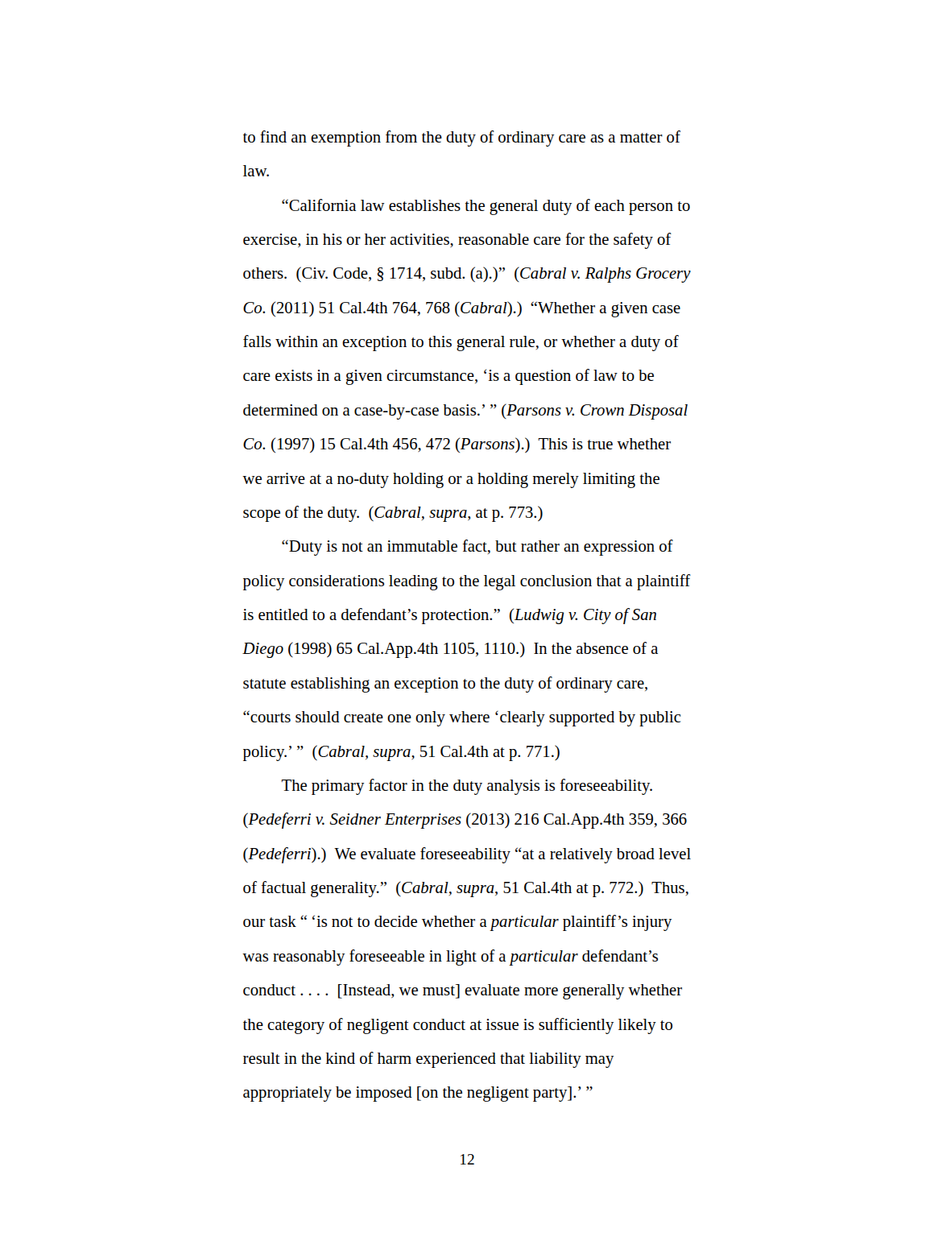to find an exemption from the duty of ordinary care as a matter of law.
“California law establishes the general duty of each person to exercise, in his or her activities, reasonable care for the safety of others. (Civ. Code, § 1714, subd. (a).)” (Cabral v. Ralphs Grocery Co. (2011) 51 Cal.4th 764, 768 (Cabral).) “Whether a given case falls within an exception to this general rule, or whether a duty of care exists in a given circumstance, ‘is a question of law to be determined on a case-by-case basis.’ ” (Parsons v. Crown Disposal Co. (1997) 15 Cal.4th 456, 472 (Parsons).) This is true whether we arrive at a no-duty holding or a holding merely limiting the scope of the duty. (Cabral, supra, at p. 773.)
“Duty is not an immutable fact, but rather an expression of policy considerations leading to the legal conclusion that a plaintiff is entitled to a defendant’s protection.” (Ludwig v. City of San Diego (1998) 65 Cal.App.4th 1105, 1110.) In the absence of a statute establishing an exception to the duty of ordinary care, “courts should create one only where ‘clearly supported by public policy.’ ” (Cabral, supra, 51 Cal.4th at p. 771.)
The primary factor in the duty analysis is foreseeability. (Pedeferri v. Seidner Enterprises (2013) 216 Cal.App.4th 359, 366 (Pedeferri).) We evaluate foreseeability “at a relatively broad level of factual generality.” (Cabral, supra, 51 Cal.4th at p. 772.) Thus, our task “ ‘is not to decide whether a particular plaintiff’s injury was reasonably foreseeable in light of a particular defendant’s conduct . . . . [Instead, we must] evaluate more generally whether the category of negligent conduct at issue is sufficiently likely to result in the kind of harm experienced that liability may appropriately be imposed [on the negligent party].’ ”
12